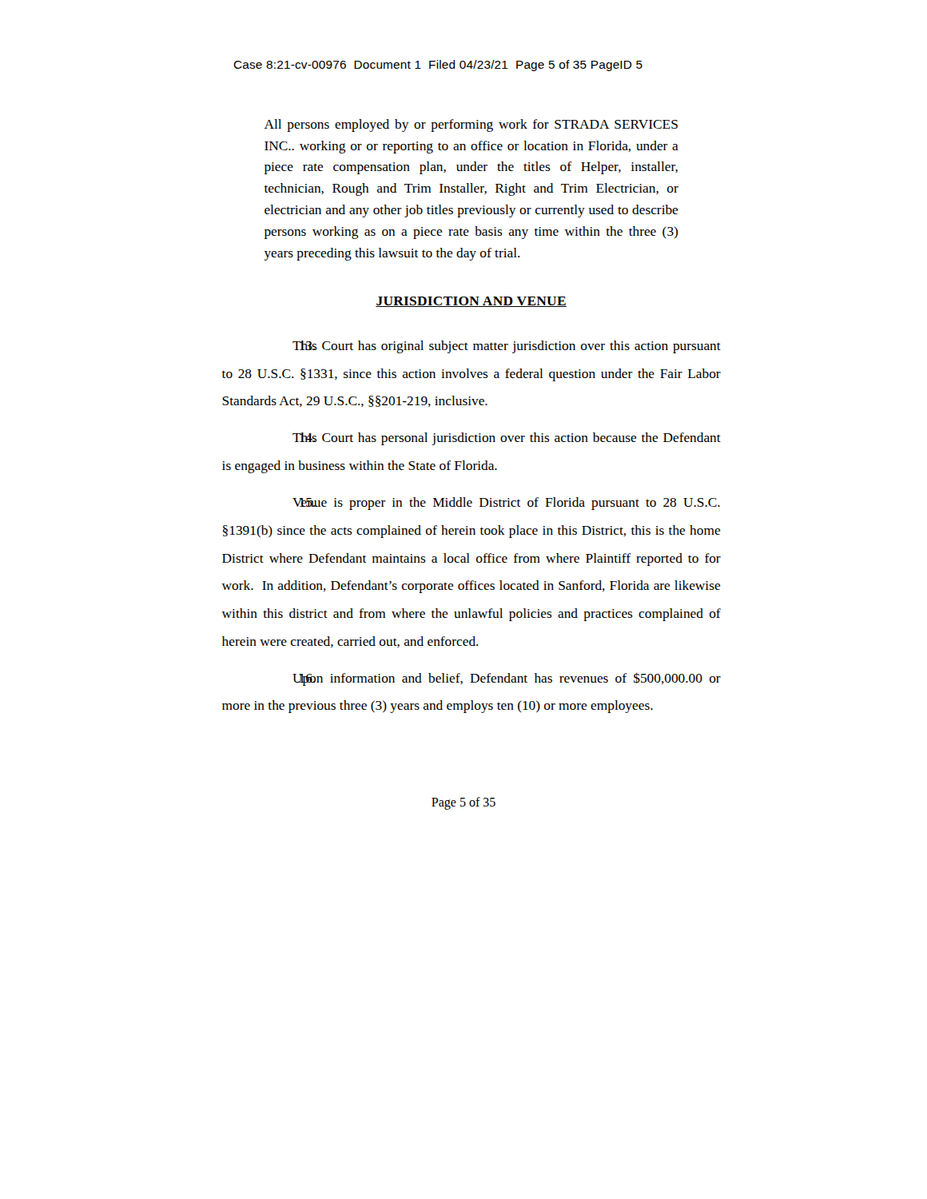Case 8:21-cv-00976 Document 1 Filed 04/23/21 Page 5 of 35 PageID 5
All persons employed by or performing work for STRADA SERVICES INC.. working or or reporting to an office or location in Florida, under a piece rate compensation plan, under the titles of Helper, installer, technician, Rough and Trim Installer, Right and Trim Electrician, or electrician and any other job titles previously or currently used to describe persons working as on a piece rate basis any time within the three (3) years preceding this lawsuit to the day of trial.
JURISDICTION AND VENUE
13. This Court has original subject matter jurisdiction over this action pursuant to 28 U.S.C. §1331, since this action involves a federal question under the Fair Labor Standards Act, 29 U.S.C., §§201-219, inclusive.
14. This Court has personal jurisdiction over this action because the Defendant is engaged in business within the State of Florida.
15. Venue is proper in the Middle District of Florida pursuant to 28 U.S.C. §1391(b) since the acts complained of herein took place in this District, this is the home District where Defendant maintains a local office from where Plaintiff reported to for work. In addition, Defendant’s corporate offices located in Sanford, Florida are likewise within this district and from where the unlawful policies and practices complained of herein were created, carried out, and enforced.
16. Upon information and belief, Defendant has revenues of $500,000.00 or more in the previous three (3) years and employs ten (10) or more employees.
Page 5 of 35